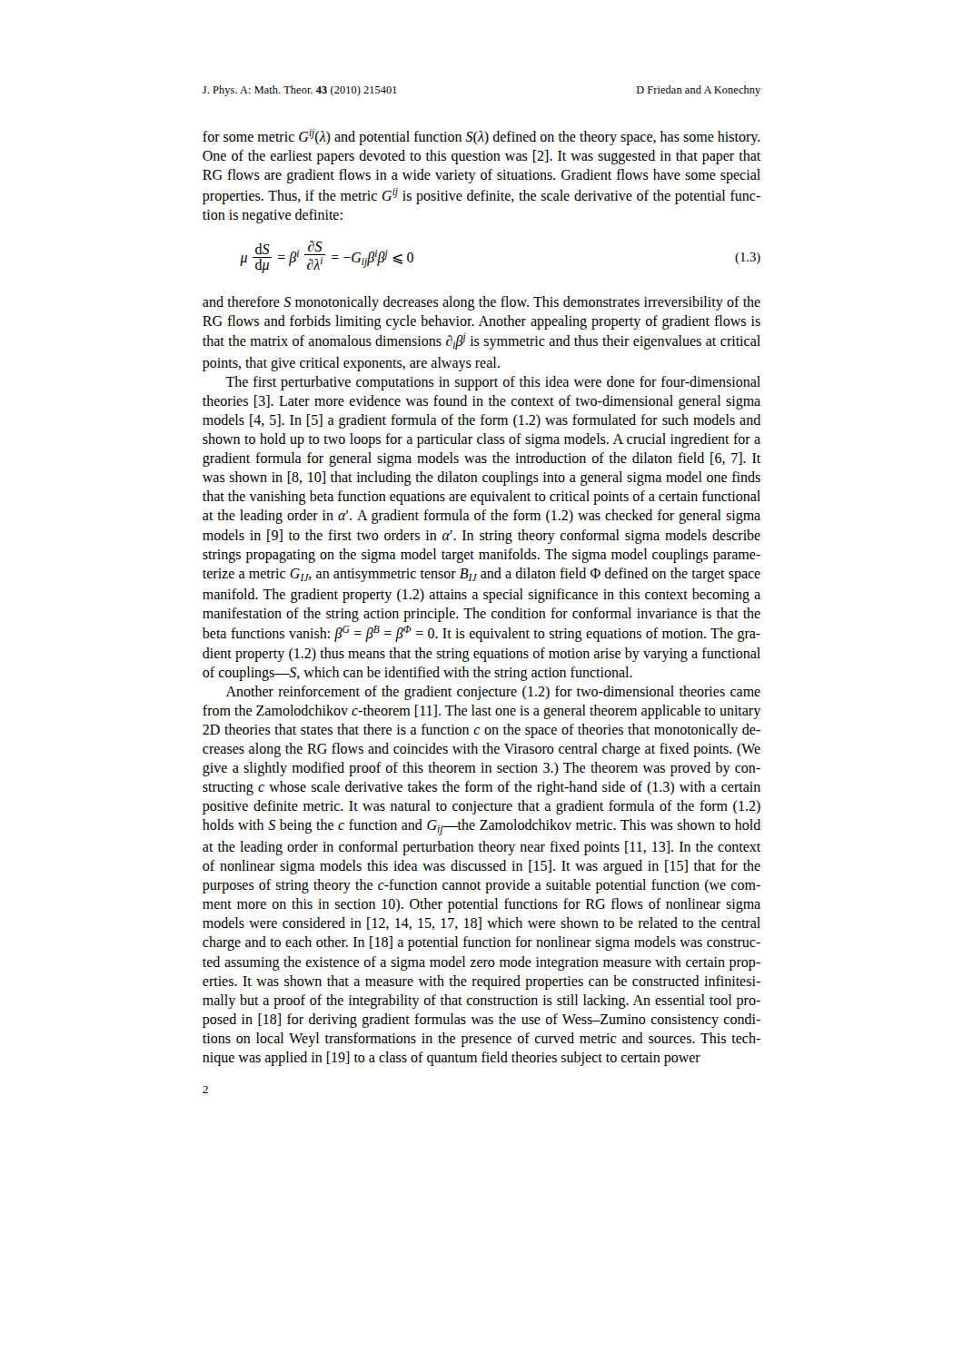J. Phys. A: Math. Theor. 43 (2010) 215401 D Friedan and A Konechny
for some metric Gij(λ) and potential function S(λ) defined on the theory space, has some history. One of the earliest papers devoted to this question was [2]. It was suggested in that paper that RG flows are gradient flows in a wide variety of situations. Gradient flows have some special properties. Thus, if the metric Gij is positive definite, the scale derivative of the potential function is negative definite:
μ dS dμ = βi ∂S∂λi = −Gij βi βj ⩽ 0
(1.3)
and therefore S monotonically decreases along the flow. This demonstrates irreversibility of the RG flows and forbids limiting cycle behavior. Another appealing property of gradient flows is that the matrix of anomalous dimensions ∂iβj is symmetric and thus their eigenvalues at critical points, that give critical exponents, are always real.
The first perturbative computations in support of this idea were done for four-dimensional theories [3]. Later more evidence was found in the context of two-dimensional general sigma models [4, 5]. In [5] a gradient formula of the form (1.2) was formulated for such models and shown to hold up to two loops for a particular class of sigma models. A crucial ingredient for a gradient formula for general sigma models was the introduction of the dilaton field [6, 7]. It was shown in [8, 10] that including the dilaton couplings into a general sigma model one finds that the vanishing beta function equations are equivalent to critical points of a certain functional at the leading order in α′. A gradient formula of the form (1.2) was checked for general sigma models in [9] to the first two orders in α′. In string theory conformal sigma models describe strings propagating on the sigma model target manifolds. The sigma model couplings parameterize a metric GIJ, an antisymmetric tensor BIJ and a dilaton field Φ defined on the target space manifold. The gradient property (1.2) attains a special significance in this context becoming a manifestation of the string action principle. The condition for conformal invariance is that the beta functions vanish: βG = βB = βΦ = 0. It is equivalent to string equations of motion. The gradient property (1.2) thus means that the string equations of motion arise by varying a functional of couplings—S, which can be identified with the string action functional.
Another reinforcement of the gradient conjecture (1.2) for two-dimensional theories came from the Zamolodchikov c-theorem [11]. The last one is a general theorem applicable to unitary 2D theories that states that there is a function c on the space of theories that monotonically decreases along the RG flows and coincides with the Virasoro central charge at fixed points. (We give a slightly modified proof of this theorem in section 3.) The theorem was proved by constructing c whose scale derivative takes the form of the right-hand side of (1.3) with a certain positive definite metric. It was natural to conjecture that a gradient formula of the form (1.2) holds with S being the c function and Gij—the Zamolodchikov metric. This was shown to hold at the leading order in conformal perturbation theory near fixed points [11, 13]. In the context of nonlinear sigma models this idea was discussed in [15]. It was argued in [15] that for the purposes of string theory the c-function cannot provide a suitable potential function (we comment more on this in section 10). Other potential functions for RG flows of nonlinear sigma models were considered in [12, 14, 15, 17, 18] which were shown to be related to the central charge and to each other. In [18] a potential function for nonlinear sigma models was constructed assuming the existence of a sigma model zero mode integration measure with certain properties. It was shown that a measure with the required properties can be constructed infinitesimally but a proof of the integrability of that construction is still lacking. An essential tool proposed in [18] for deriving gradient formulas was the use of Wess–Zumino consistency conditions on local Weyl transformations in the presence of curved metric and sources. This technique was applied in [19] to a class of quantum field theories subject to certain power
2